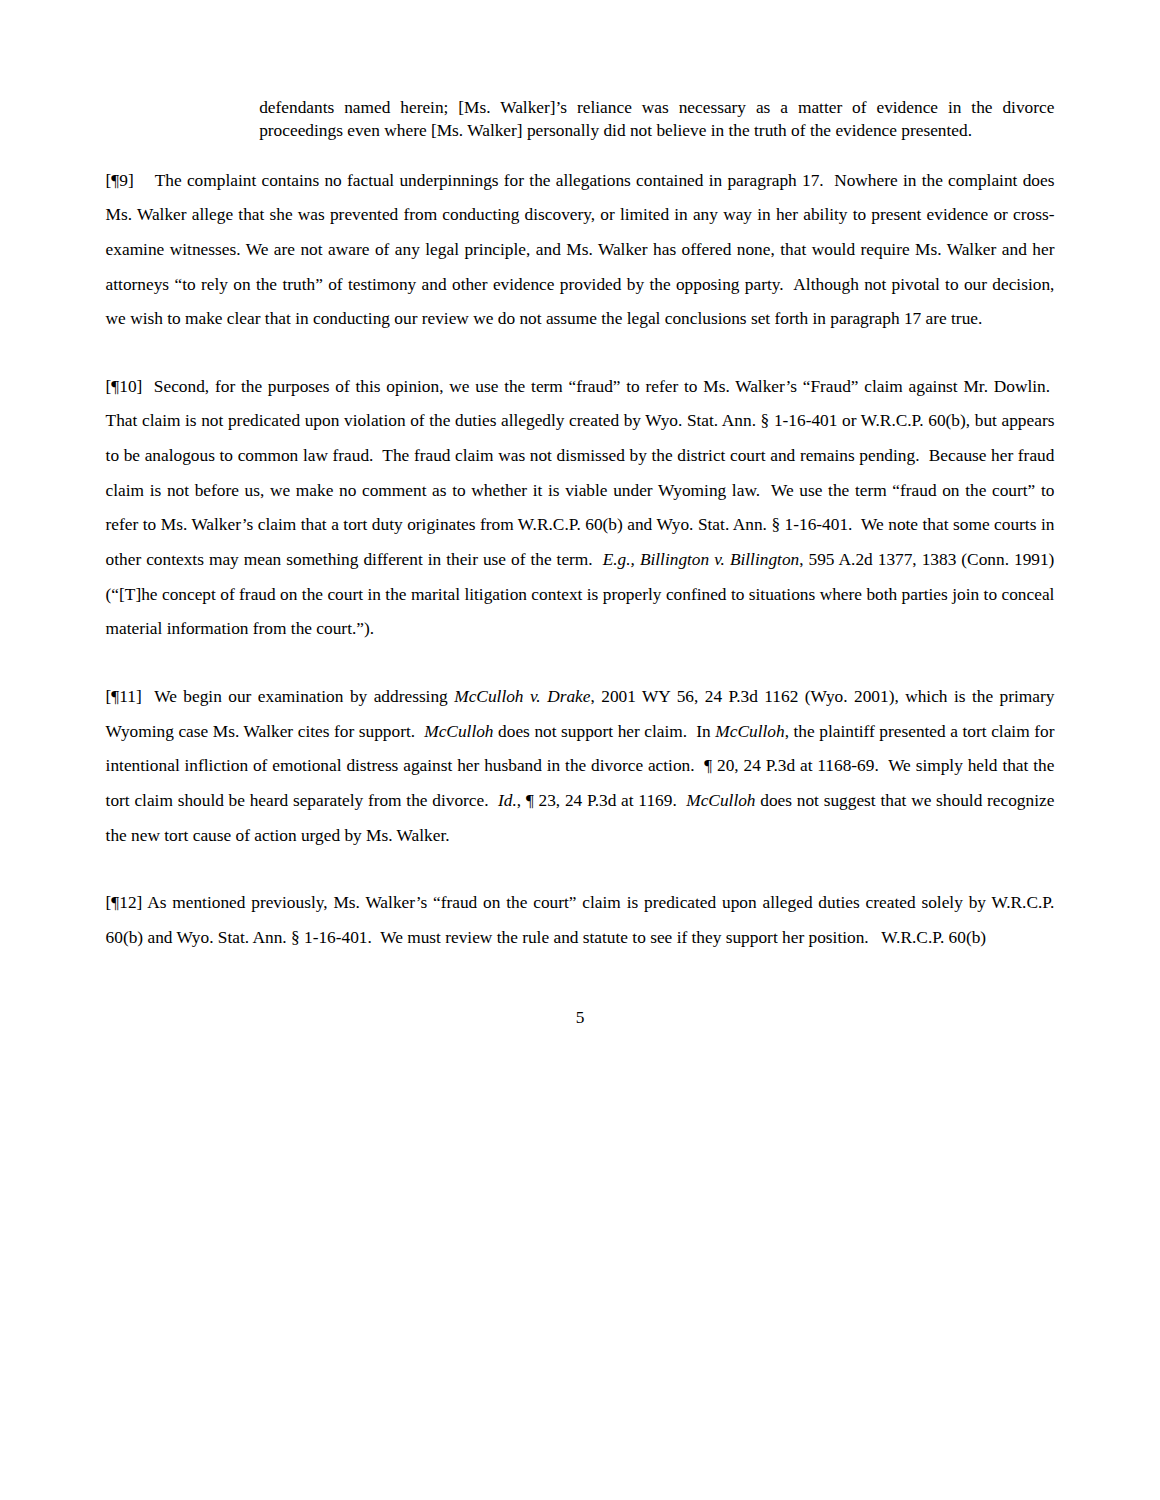defendants named herein; [Ms. Walker]’s reliance was necessary as a matter of evidence in the divorce proceedings even where [Ms. Walker] personally did not believe in the truth of the evidence presented.
[¶9] The complaint contains no factual underpinnings for the allegations contained in paragraph 17. Nowhere in the complaint does Ms. Walker allege that she was prevented from conducting discovery, or limited in any way in her ability to present evidence or cross-examine witnesses. We are not aware of any legal principle, and Ms. Walker has offered none, that would require Ms. Walker and her attorneys “to rely on the truth” of testimony and other evidence provided by the opposing party. Although not pivotal to our decision, we wish to make clear that in conducting our review we do not assume the legal conclusions set forth in paragraph 17 are true.
[¶10] Second, for the purposes of this opinion, we use the term “fraud” to refer to Ms. Walker’s “Fraud” claim against Mr. Dowlin. That claim is not predicated upon violation of the duties allegedly created by Wyo. Stat. Ann. § 1-16-401 or W.R.C.P. 60(b), but appears to be analogous to common law fraud. The fraud claim was not dismissed by the district court and remains pending. Because her fraud claim is not before us, we make no comment as to whether it is viable under Wyoming law. We use the term “fraud on the court” to refer to Ms. Walker’s claim that a tort duty originates from W.R.C.P. 60(b) and Wyo. Stat. Ann. § 1-16-401. We note that some courts in other contexts may mean something different in their use of the term. E.g., Billington v. Billington, 595 A.2d 1377, 1383 (Conn. 1991) (“[T]he concept of fraud on the court in the marital litigation context is properly confined to situations where both parties join to conceal material information from the court.”).
[¶11] We begin our examination by addressing McCulloh v. Drake, 2001 WY 56, 24 P.3d 1162 (Wyo. 2001), which is the primary Wyoming case Ms. Walker cites for support. McCulloh does not support her claim. In McCulloh, the plaintiff presented a tort claim for intentional infliction of emotional distress against her husband in the divorce action. ¶ 20, 24 P.3d at 1168-69. We simply held that the tort claim should be heard separately from the divorce. Id., ¶ 23, 24 P.3d at 1169. McCulloh does not suggest that we should recognize the new tort cause of action urged by Ms. Walker.
[¶12] As mentioned previously, Ms. Walker’s “fraud on the court” claim is predicated upon alleged duties created solely by W.R.C.P. 60(b) and Wyo. Stat. Ann. § 1-16-401. We must review the rule and statute to see if they support her position. W.R.C.P. 60(b)
5